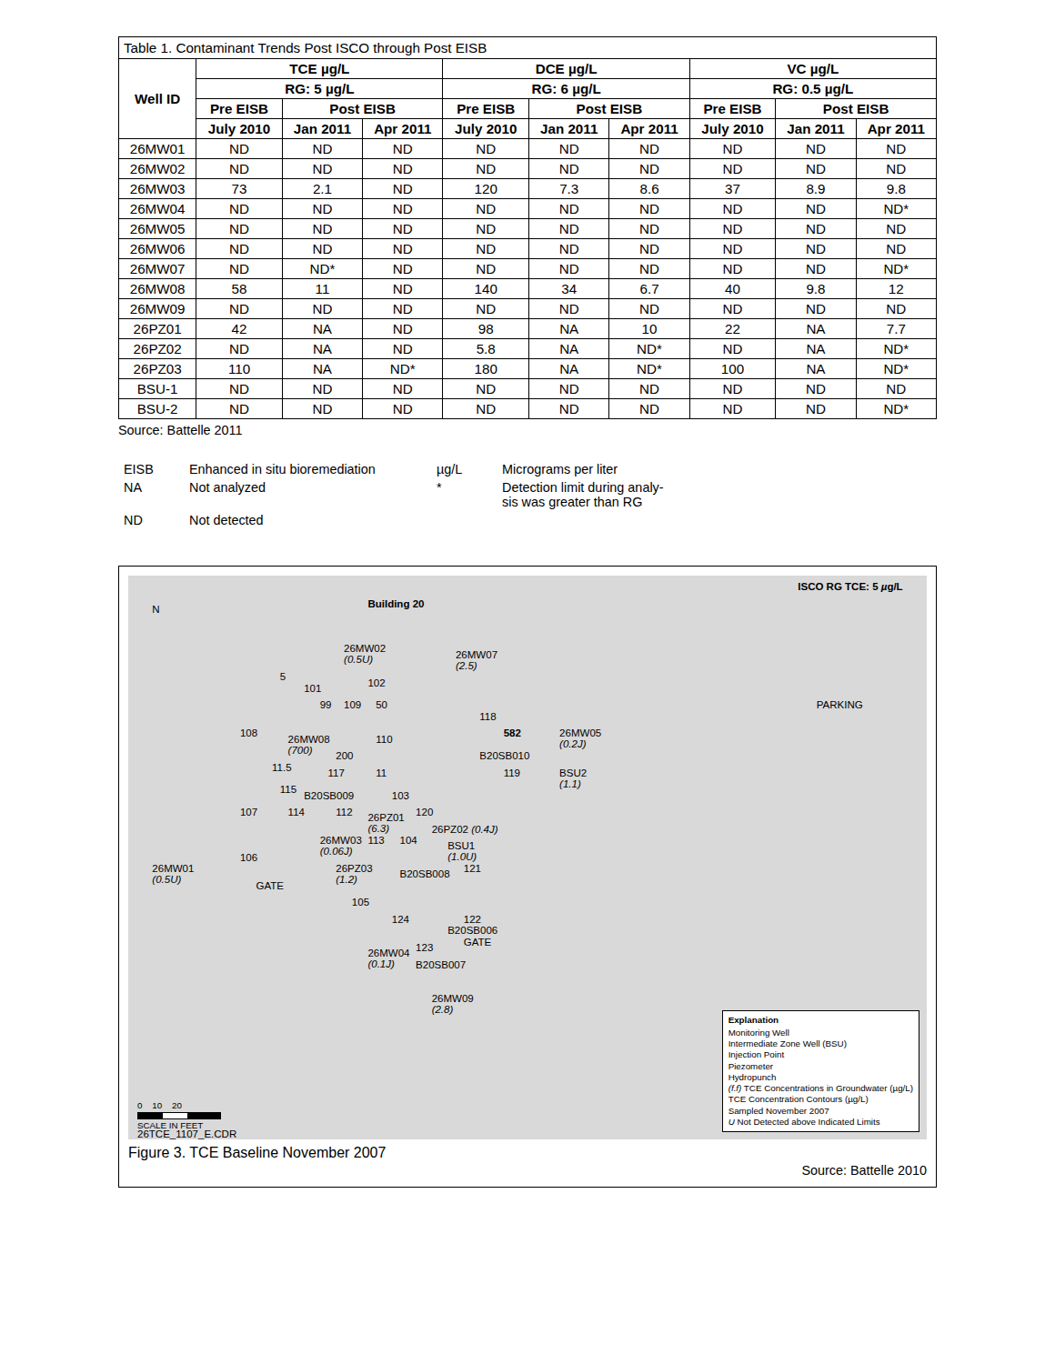Table 1. Contaminant Trends Post ISCO through Post EISB
| Well ID | TCE µg/L | DCE µg/L | VC µg/L |
| --- | --- | --- | --- |
| RG: 5 µg/L | RG: 6 µg/L | RG: 0.5 µg/L |
| Pre EISB | Post EISB | Pre EISB | Post EISB | Pre EISB | Post EISB |
| July 2010 | Jan 2011 | Apr 2011 | July 2010 | Jan 2011 | Apr 2011 | July 2010 | Jan 2011 | Apr 2011 |
| 26MW01 | ND | ND | ND | ND | ND | ND | ND | ND | ND |
| 26MW02 | ND | ND | ND | ND | ND | ND | ND | ND | ND |
| 26MW03 | 73 | 2.1 | ND | 120 | 7.3 | 8.6 | 37 | 8.9 | 9.8 |
| 26MW04 | ND | ND | ND | ND | ND | ND | ND | ND | ND* |
| 26MW05 | ND | ND | ND | ND | ND | ND | ND | ND | ND |
| 26MW06 | ND | ND | ND | ND | ND | ND | ND | ND | ND |
| 26MW07 | ND | ND* | ND | ND | ND | ND | ND | ND | ND* |
| 26MW08 | 58 | 11 | ND | 140 | 34 | 6.7 | 40 | 9.8 | 12 |
| 26MW09 | ND | ND | ND | ND | ND | ND | ND | ND | ND |
| 26PZ01 | 42 | NA | ND | 98 | NA | 10 | 22 | NA | 7.7 |
| 26PZ02 | ND | NA | ND | 5.8 | NA | ND* | ND | NA | ND* |
| 26PZ03 | 110 | NA | ND* | 180 | NA | ND* | 100 | NA | ND* |
| BSU-1 | ND | ND | ND | ND | ND | ND | ND | ND | ND |
| BSU-2 | ND | ND | ND | ND | ND | ND | ND | ND | ND* |
Source: Battelle 2011
| EISB | Enhanced in situ bioremediation | µg/L | Micrograms per liter |
| NA | Not analyzed | * | Detection limit during analy- sis was greater than RG |
| ND | Not detected | | |
Building 20 ISCO RG TCE: 5 µg/L N 26MW02
(0.5U) 26MW07
(2.5) 101 102 5 99 109 50 108 26MW08
(700) 110 200 11.5 117 11 115 B20SB009 103 107 114 112 26PZ01
(6.3) 120 26PZ02 (0.4J) 26MW03
(0.06J) 113 104 BSU1
(1.0U) 106 26MW01
(0.5U) 26PZ03
(1.2) B20SB008 121 GATE 105 124 122 B20SB006 123 26MW04
(0.1J) B20SB007 GATE 26MW09
(2.8) 582 118 B20SB010 119 26MW05
(0.2J) BSU2
(1.1) PARKING
Explanation
Monitoring Well
Intermediate Zone Well (BSU)
Injection Point
Piezometer
Hydropunch
(f.f) TCE Concentrations in Groundwater (µg/L)
TCE Concentration Contours (µg/L)
Sampled November 2007
U Not Detected above Indicated Limits
0 10 20
SCALE IN FEET
26TCE_1107_E.CDR
Figure 3. TCE Baseline November 2007
Source: Battelle 2010